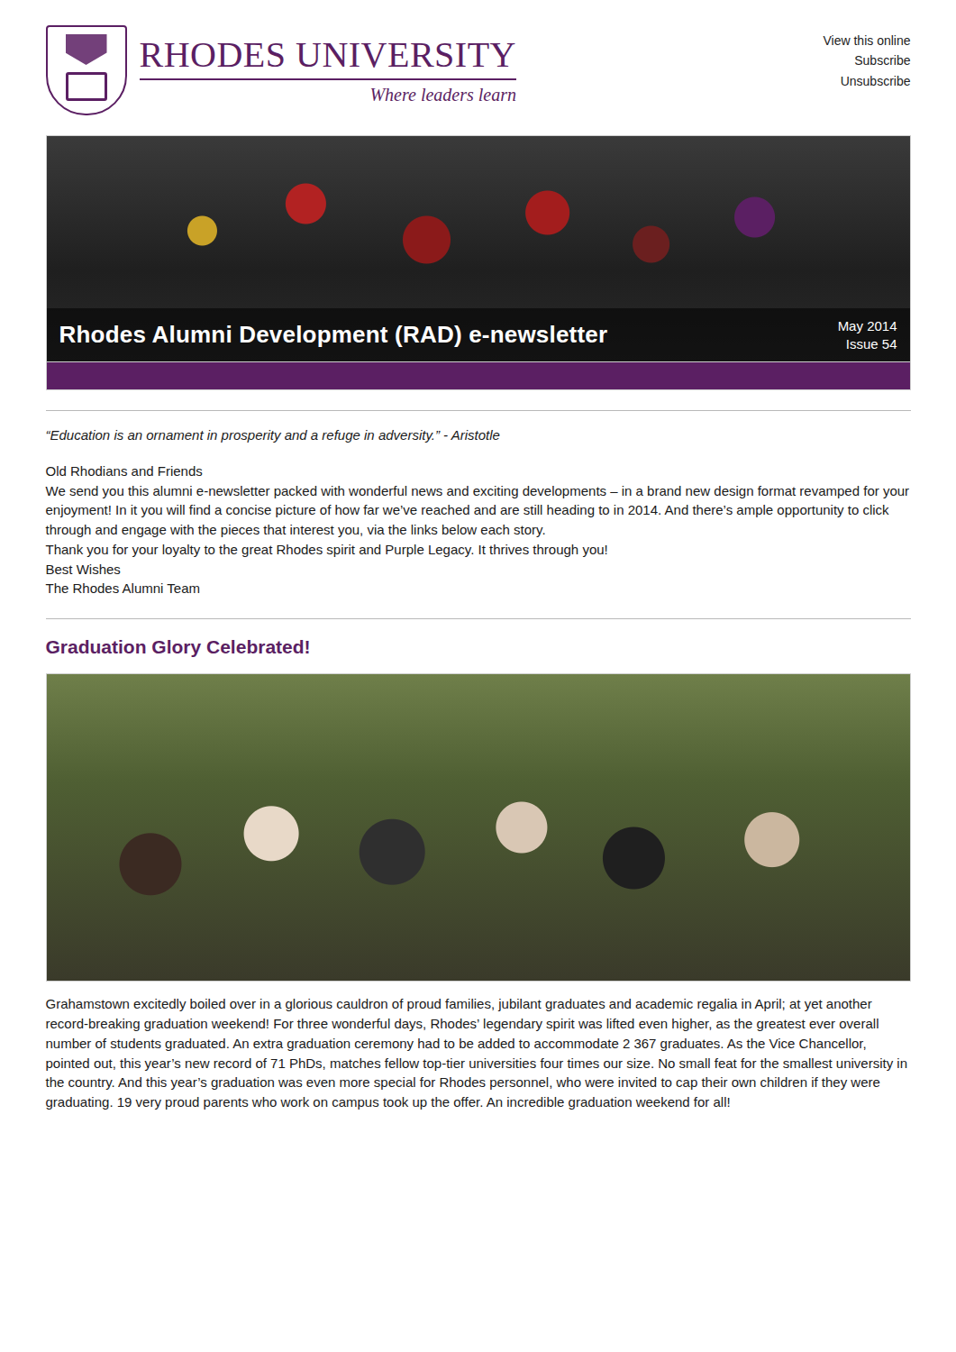Rhodes University
Where leaders learn
View this online Subscribe Unsubscribe
Rhodes Alumni Development (RAD) e-newsletter
May 2014
Issue 54
“Education is an ornament in prosperity and a refuge in adversity.” - Aristotle
Old Rhodians and Friends
We send you this alumni e-newsletter packed with wonderful news and exciting developments – in a brand new design format revamped for your enjoyment! In it you will find a concise picture of how far we’ve reached and are still heading to in 2014. And there’s ample opportunity to click through and engage with the pieces that interest you, via the links below each story.
Thank you for your loyalty to the great Rhodes spirit and Purple Legacy. It thrives through you!
Best Wishes
The Rhodes Alumni Team
Graduation Glory Celebrated!
Grahamstown excitedly boiled over in a glorious cauldron of proud families, jubilant graduates and academic regalia in April; at yet another record-breaking graduation weekend! For three wonderful days, Rhodes’ legendary spirit was lifted even higher, as the greatest ever overall number of students graduated. An extra graduation ceremony had to be added to accommodate 2 367 graduates. As the Vice Chancellor, pointed out, this year’s new record of 71 PhDs, matches fellow top-tier universities four times our size. No small feat for the smallest university in the country. And this year’s graduation was even more special for Rhodes personnel, who were invited to cap their own children if they were graduating. 19 very proud parents who work on campus took up the offer. An incredible graduation weekend for all!